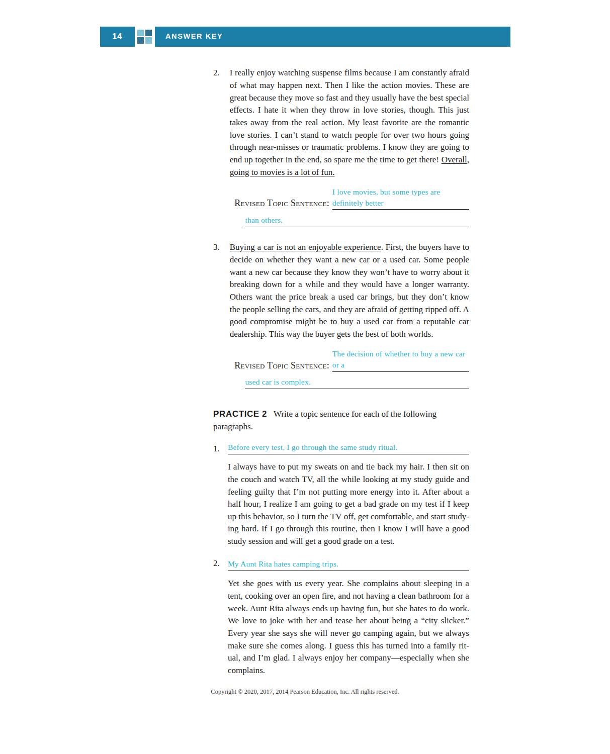14
ANSWER KEY
2.
I really enjoy watching suspense films because I am constantly afraid of what may happen next. Then I like the action movies. These are great because they move so fast and they usually have the best special effects. I hate it when they throw in love stories, though. This just takes away from the real action. My least favorite are the romantic love stories. I can’t stand to watch people for over two hours going through near-misses or traumatic problems. I know they are going to end up together in the end, so spare me the time to get there! Overall, going to movies is a lot of fun.
Revised Topic Sentence: I love movies, but some types are definitely better
than others.
3.
Buying a car is not an enjoyable experience. First, the buyers have to decide on whether they want a new car or a used car. Some people want a new car because they know they won’t have to worry about it breaking down for a while and they would have a longer warranty. Others want the price break a used car brings, but they don’t know the people selling the cars, and they are afraid of getting ripped off. A good compromise might be to buy a used car from a reputable car dealership. This way the buyer gets the best of both worlds.
Revised Topic Sentence: The decision of whether to buy a new car or a
used car is complex.
PRACTICE 2 Write a topic sentence for each of the following paragraphs.
1.
Before every test, I go through the same study ritual.
I always have to put my sweats on and tie back my hair. I then sit on the couch and watch TV, all the while looking at my study guide and feeling guilty that I’m not putting more energy into it. After about a half hour, I realize I am going to get a bad grade on my test if I keep up this behavior, so I turn the TV off, get comfortable, and start studying hard. If I go through this routine, then I know I will have a good study session and will get a good grade on a test.
2.
My Aunt Rita hates camping trips.
Yet she goes with us every year. She complains about sleeping in a tent, cooking over an open fire, and not having a clean bathroom for a week. Aunt Rita always ends up having fun, but she hates to do work. We love to joke with her and tease her about being a “city slicker.” Every year she says she will never go camping again, but we always make sure she comes along. I guess this has turned into a family ritual, and I’m glad. I always enjoy her company—especially when she complains.
Copyright © 2020, 2017, 2014 Pearson Education, Inc. All rights reserved.